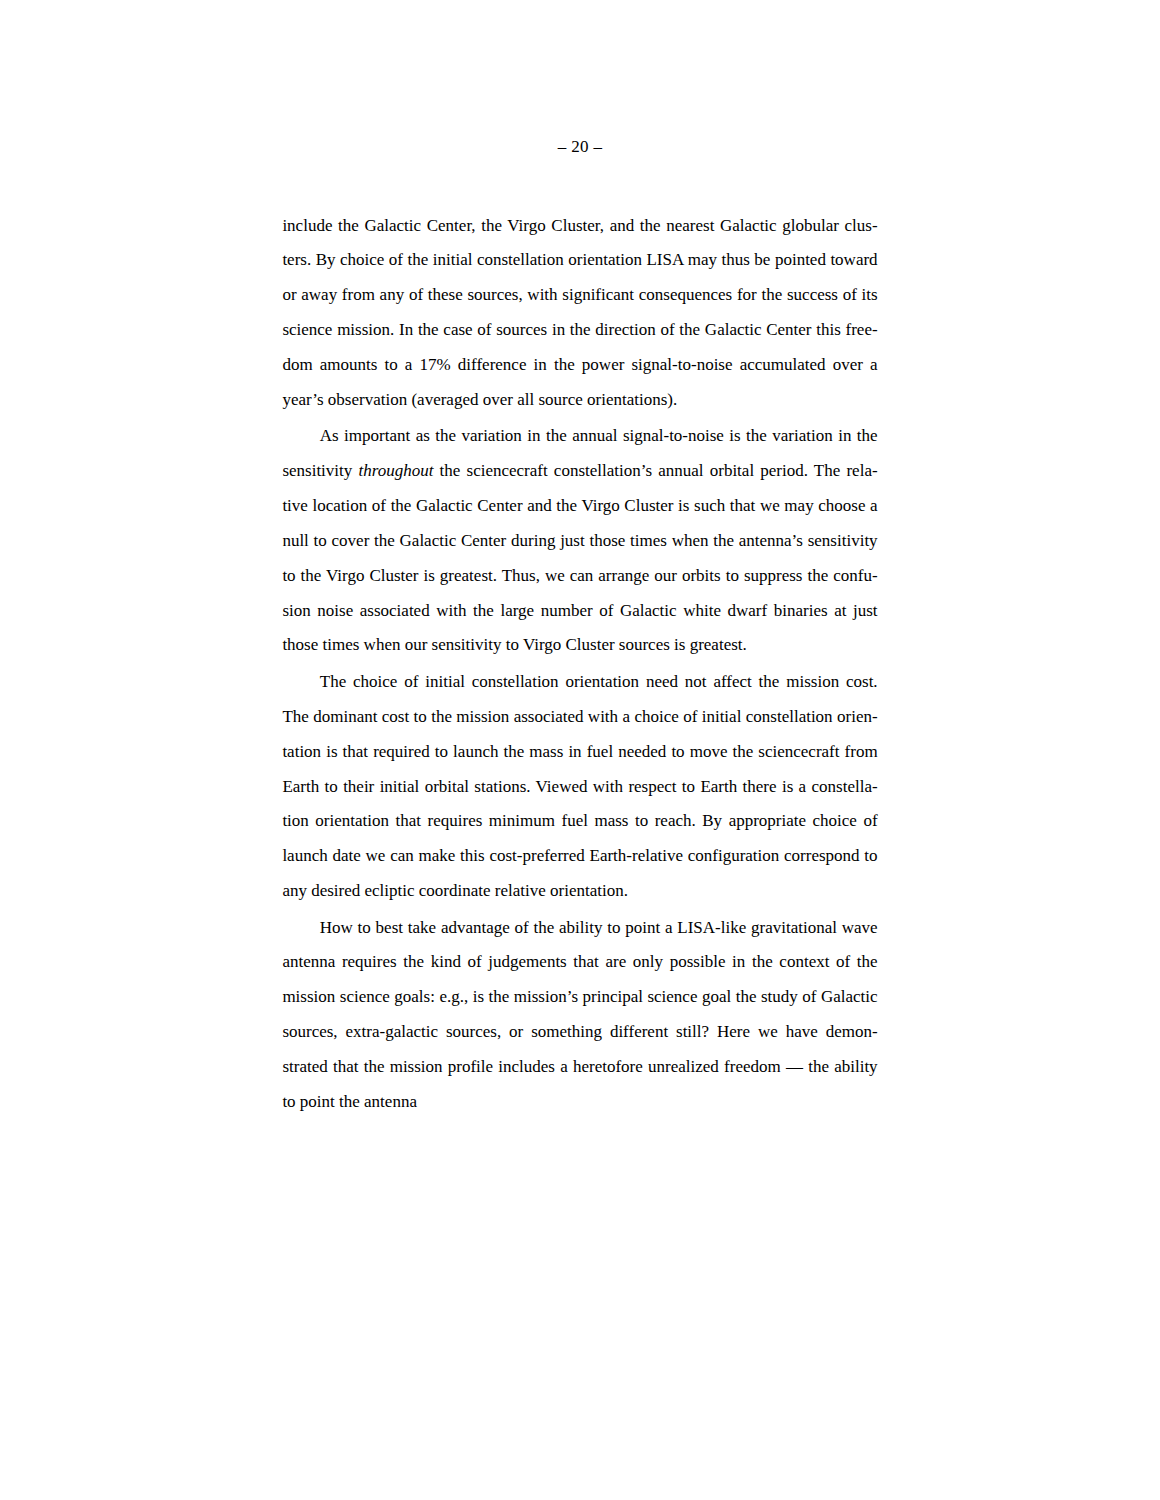– 20 –
include the Galactic Center, the Virgo Cluster, and the nearest Galactic globular clusters. By choice of the initial constellation orientation LISA may thus be pointed toward or away from any of these sources, with significant consequences for the success of its science mission. In the case of sources in the direction of the Galactic Center this freedom amounts to a 17% difference in the power signal-to-noise accumulated over a year’s observation (averaged over all source orientations).
As important as the variation in the annual signal-to-noise is the variation in the sensitivity throughout the sciencecraft constellation’s annual orbital period. The relative location of the Galactic Center and the Virgo Cluster is such that we may choose a null to cover the Galactic Center during just those times when the antenna’s sensitivity to the Virgo Cluster is greatest. Thus, we can arrange our orbits to suppress the confusion noise associated with the large number of Galactic white dwarf binaries at just those times when our sensitivity to Virgo Cluster sources is greatest.
The choice of initial constellation orientation need not affect the mission cost. The dominant cost to the mission associated with a choice of initial constellation orientation is that required to launch the mass in fuel needed to move the sciencecraft from Earth to their initial orbital stations. Viewed with respect to Earth there is a constellation orientation that requires minimum fuel mass to reach. By appropriate choice of launch date we can make this cost-preferred Earth-relative configuration correspond to any desired ecliptic coordinate relative orientation.
How to best take advantage of the ability to point a LISA-like gravitational wave antenna requires the kind of judgements that are only possible in the context of the mission science goals: e.g., is the mission’s principal science goal the study of Galactic sources, extra-galactic sources, or something different still? Here we have demonstrated that the mission profile includes a heretofore unrealized freedom — the ability to point the antenna